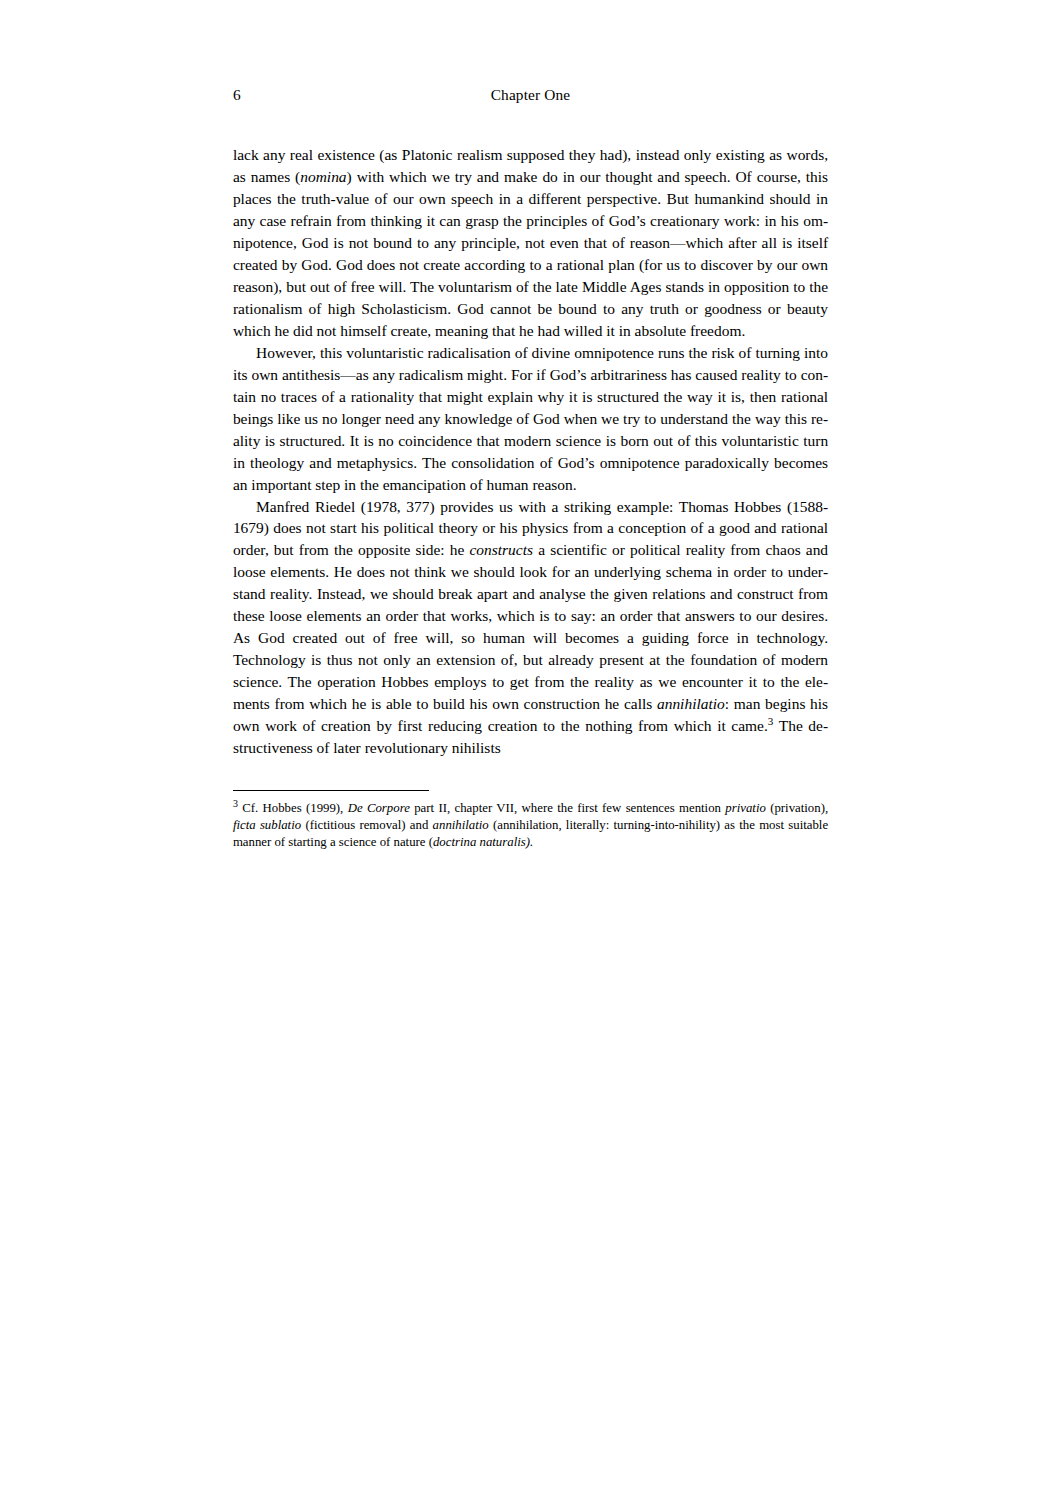6
Chapter One
lack any real existence (as Platonic realism supposed they had), instead only existing as words, as names (nomina) with which we try and make do in our thought and speech. Of course, this places the truth-value of our own speech in a different perspective. But humankind should in any case refrain from thinking it can grasp the principles of God’s creationary work: in his omnipotence, God is not bound to any principle, not even that of reason—which after all is itself created by God. God does not create according to a rational plan (for us to discover by our own reason), but out of free will. The voluntarism of the late Middle Ages stands in opposition to the rationalism of high Scholasticism. God cannot be bound to any truth or goodness or beauty which he did not himself create, meaning that he had willed it in absolute freedom.
However, this voluntaristic radicalisation of divine omnipotence runs the risk of turning into its own antithesis—as any radicalism might. For if God’s arbitrariness has caused reality to contain no traces of a rationality that might explain why it is structured the way it is, then rational beings like us no longer need any knowledge of God when we try to understand the way this reality is structured. It is no coincidence that modern science is born out of this voluntaristic turn in theology and metaphysics. The consolidation of God’s omnipotence paradoxically becomes an important step in the emancipation of human reason.
Manfred Riedel (1978, 377) provides us with a striking example: Thomas Hobbes (1588-1679) does not start his political theory or his physics from a conception of a good and rational order, but from the opposite side: he constructs a scientific or political reality from chaos and loose elements. He does not think we should look for an underlying schema in order to understand reality. Instead, we should break apart and analyse the given relations and construct from these loose elements an order that works, which is to say: an order that answers to our desires. As God created out of free will, so human will becomes a guiding force in technology. Technology is thus not only an extension of, but already present at the foundation of modern science. The operation Hobbes employs to get from the reality as we encounter it to the elements from which he is able to build his own construction he calls annihilatio: man begins his own work of creation by first reducing creation to the nothing from which it came.3 The destructiveness of later revolutionary nihilists
3 Cf. Hobbes (1999), De Corpore part II, chapter VII, where the first few sentences mention privatio (privation), ficta sublatio (fictitious removal) and annihilatio (annihilation, literally: turning-into-nihility) as the most suitable manner of starting a science of nature (doctrina naturalis).